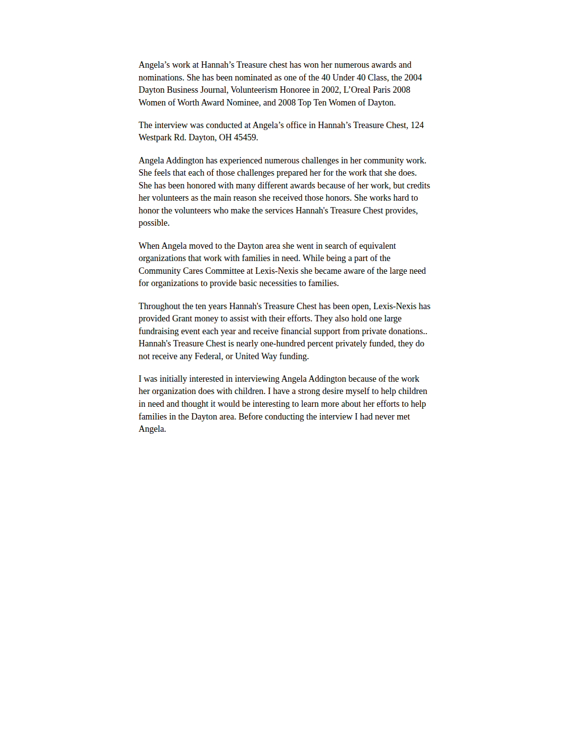Angela’s work at Hannah’s Treasure chest has won her numerous awards and nominations. She has been nominated as one of the 40 Under 40 Class, the 2004 Dayton Business Journal, Volunteerism Honoree in 2002, L’Oreal Paris 2008 Women of Worth Award Nominee, and 2008 Top Ten Women of Dayton.
The interview was conducted at Angela’s office in Hannah’s Treasure Chest, 124 Westpark Rd. Dayton, OH 45459.
Angela Addington has experienced numerous challenges in her community work. She feels that each of those challenges prepared her for the work that she does. She has been honored with many different awards because of her work, but credits her volunteers as the main reason she received those honors. She works hard to honor the volunteers who make the services Hannah's Treasure Chest provides, possible.
When Angela moved to the Dayton area she went in search of equivalent organizations that work with families in need. While being a part of the Community Cares Committee at Lexis-Nexis she became aware of the large need for organizations to provide basic necessities to families.
Throughout the ten years Hannah's Treasure Chest has been open, Lexis-Nexis has provided Grant money to assist with their efforts. They also hold one large fundraising event each year and receive financial support from private donations.. Hannah's Treasure Chest is nearly one-hundred percent privately funded, they do not receive any Federal, or United Way funding.
I was initially interested in interviewing Angela Addington because of the work her organization does with children. I have a strong desire myself to help children in need and thought it would be interesting to learn more about her efforts to help families in the Dayton area. Before conducting the interview I had never met Angela.